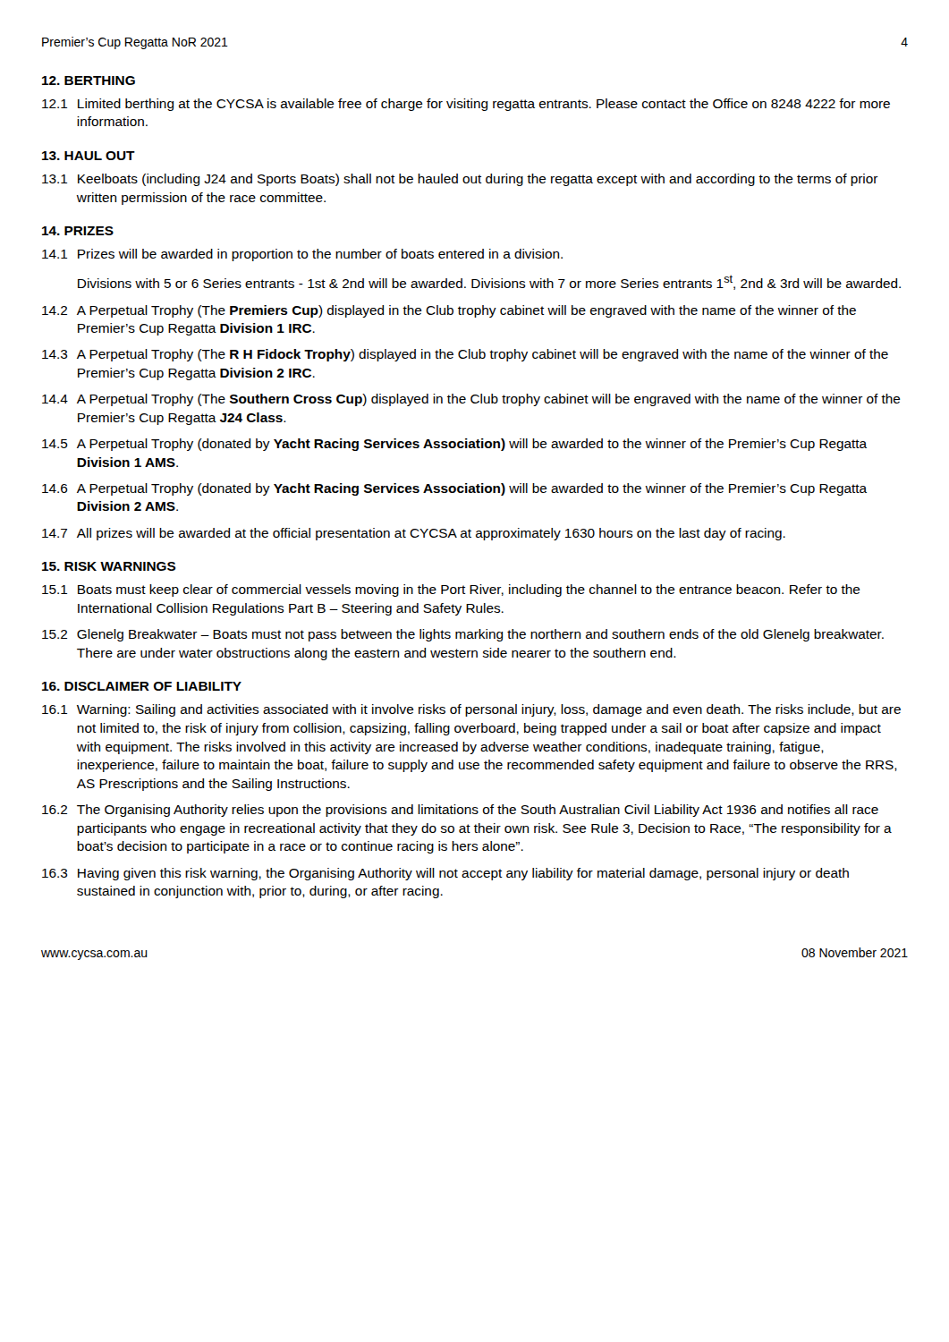Premier’s Cup Regatta NoR 2021 4
12. BERTHING
12.1 Limited berthing at the CYCSA is available free of charge for visiting regatta entrants. Please contact the Office on 8248 4222 for more information.
13. HAUL OUT
13.1 Keelboats (including J24 and Sports Boats) shall not be hauled out during the regatta except with and according to the terms of prior written permission of the race committee.
14. PRIZES
14.1 Prizes will be awarded in proportion to the number of boats entered in a division.
Divisions with 5 or 6 Series entrants - 1st & 2nd will be awarded. Divisions with 7 or more Series entrants 1st, 2nd & 3rd will be awarded.
14.2 A Perpetual Trophy (The Premiers Cup) displayed in the Club trophy cabinet will be engraved with the name of the winner of the Premier’s Cup Regatta Division 1 IRC.
14.3 A Perpetual Trophy (The R H Fidock Trophy) displayed in the Club trophy cabinet will be engraved with the name of the winner of the Premier’s Cup Regatta Division 2 IRC.
14.4 A Perpetual Trophy (The Southern Cross Cup) displayed in the Club trophy cabinet will be engraved with the name of the winner of the Premier’s Cup Regatta J24 Class.
14.5 A Perpetual Trophy (donated by Yacht Racing Services Association) will be awarded to the winner of the Premier’s Cup Regatta Division 1 AMS.
14.6 A Perpetual Trophy (donated by Yacht Racing Services Association) will be awarded to the winner of the Premier’s Cup Regatta Division 2 AMS.
14.7 All prizes will be awarded at the official presentation at CYCSA at approximately 1630 hours on the last day of racing.
15. RISK WARNINGS
15.1 Boats must keep clear of commercial vessels moving in the Port River, including the channel to the entrance beacon. Refer to the International Collision Regulations Part B – Steering and Safety Rules.
15.2 Glenelg Breakwater – Boats must not pass between the lights marking the northern and southern ends of the old Glenelg breakwater. There are under water obstructions along the eastern and western side nearer to the southern end.
16. DISCLAIMER OF LIABILITY
16.1 Warning: Sailing and activities associated with it involve risks of personal injury, loss, damage and even death. The risks include, but are not limited to, the risk of injury from collision, capsizing, falling overboard, being trapped under a sail or boat after capsize and impact with equipment. The risks involved in this activity are increased by adverse weather conditions, inadequate training, fatigue, inexperience, failure to maintain the boat, failure to supply and use the recommended safety equipment and failure to observe the RRS, AS Prescriptions and the Sailing Instructions.
16.2 The Organising Authority relies upon the provisions and limitations of the South Australian Civil Liability Act 1936 and notifies all race participants who engage in recreational activity that they do so at their own risk. See Rule 3, Decision to Race, “The responsibility for a boat’s decision to participate in a race or to continue racing is hers alone”.
16.3 Having given this risk warning, the Organising Authority will not accept any liability for material damage, personal injury or death sustained in conjunction with, prior to, during, or after racing.
www.cycsa.com.au 08 November 2021